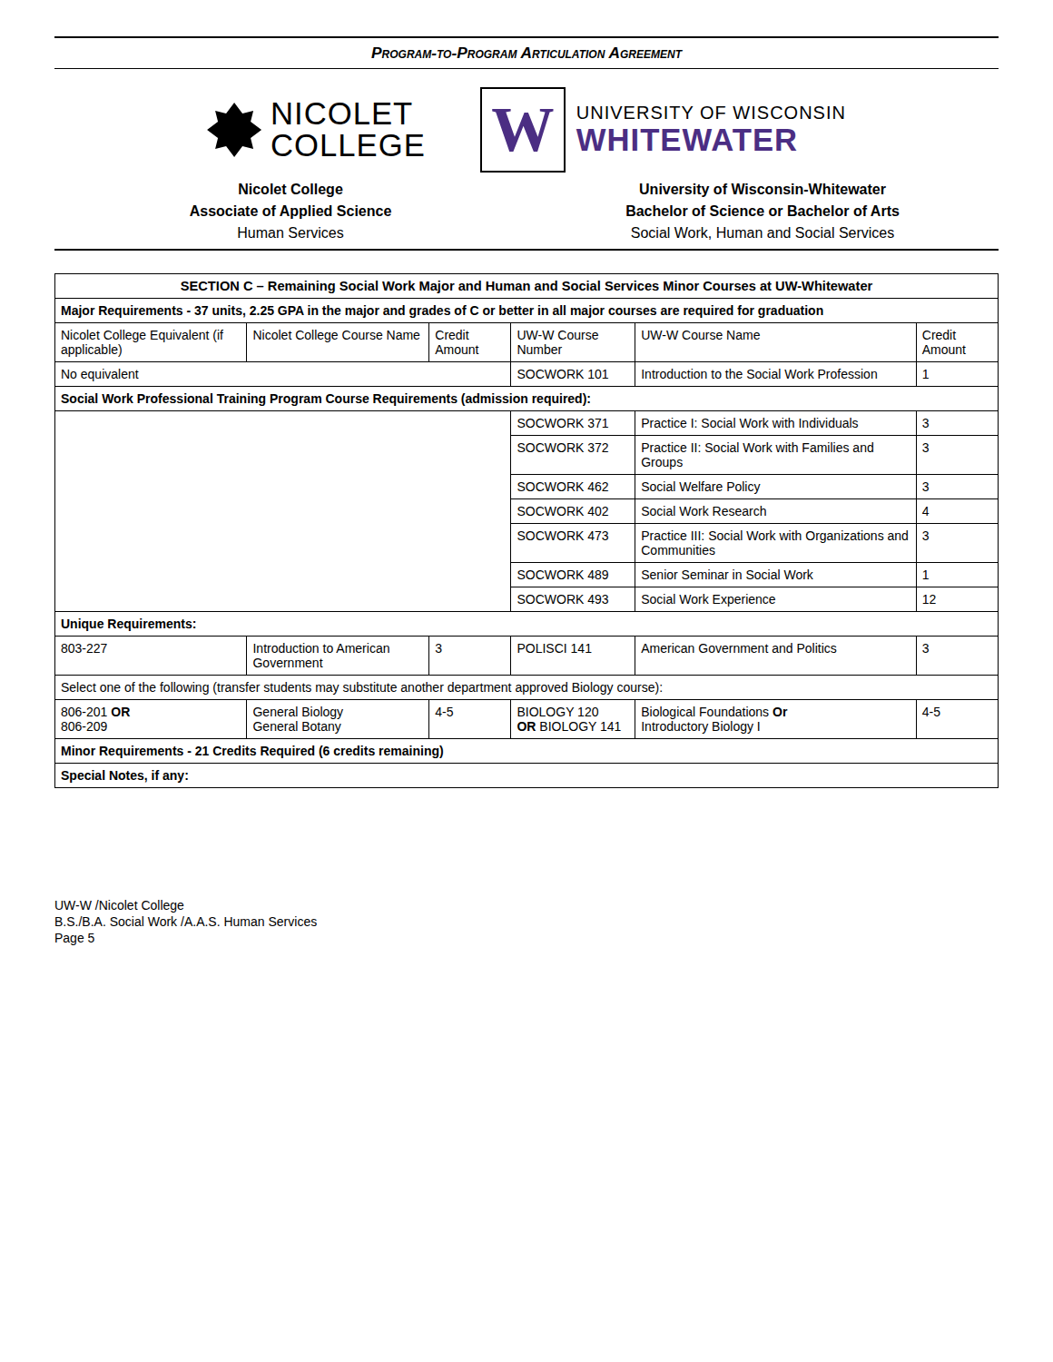Program-to-Program Articulation Agreement
NICOLET
COLLEGE
W
UNIVERSITY OF WISCONSIN
WHITEWATER
Nicolet College
Associate of Applied Science
Human Services
University of Wisconsin-Whitewater
Bachelor of Science or Bachelor of Arts
Social Work, Human and Social Services
| SECTION C – Remaining Social Work Major and Human and Social Services Minor Courses at UW-Whitewater |
| Major Requirements - 37 units, 2.25 GPA in the major and grades of C or better in all major courses are required for graduation |
| Nicolet College Equivalent (if applicable) | Nicolet College Course Name | Credit Amount | UW-W Course Number | UW-W Course Name | Credit Amount |
| No equivalent | SOCWORK 101 | Introduction to the Social Work Profession | 1 |
| Social Work Professional Training Program Course Requirements (admission required): |
| | SOCWORK 371 | Practice I: Social Work with Individuals | 3 |
| SOCWORK 372 | Practice II: Social Work with Families and Groups | 3 |
| SOCWORK 462 | Social Welfare Policy | 3 |
| SOCWORK 402 | Social Work Research | 4 |
| SOCWORK 473 | Practice III: Social Work with Organizations and Communities | 3 |
| SOCWORK 489 | Senior Seminar in Social Work | 1 |
| SOCWORK 493 | Social Work Experience | 12 |
| Unique Requirements: |
| 803-227 | Introduction to American Government | 3 | POLISCI 141 | American Government and Politics | 3 |
| Select one of the following (transfer students may substitute another department approved Biology course): |
| 806-201 OR 806-209 | General Biology General Botany | 4-5 | BIOLOGY 120 OR BIOLOGY 141 | Biological Foundations Or Introductory Biology I | 4-5 |
| Minor Requirements - 21 Credits Required (6 credits remaining) |
| Special Notes, if any: |
UW-W /Nicolet College
B.S./B.A. Social Work /A.A.S. Human Services
Page 5